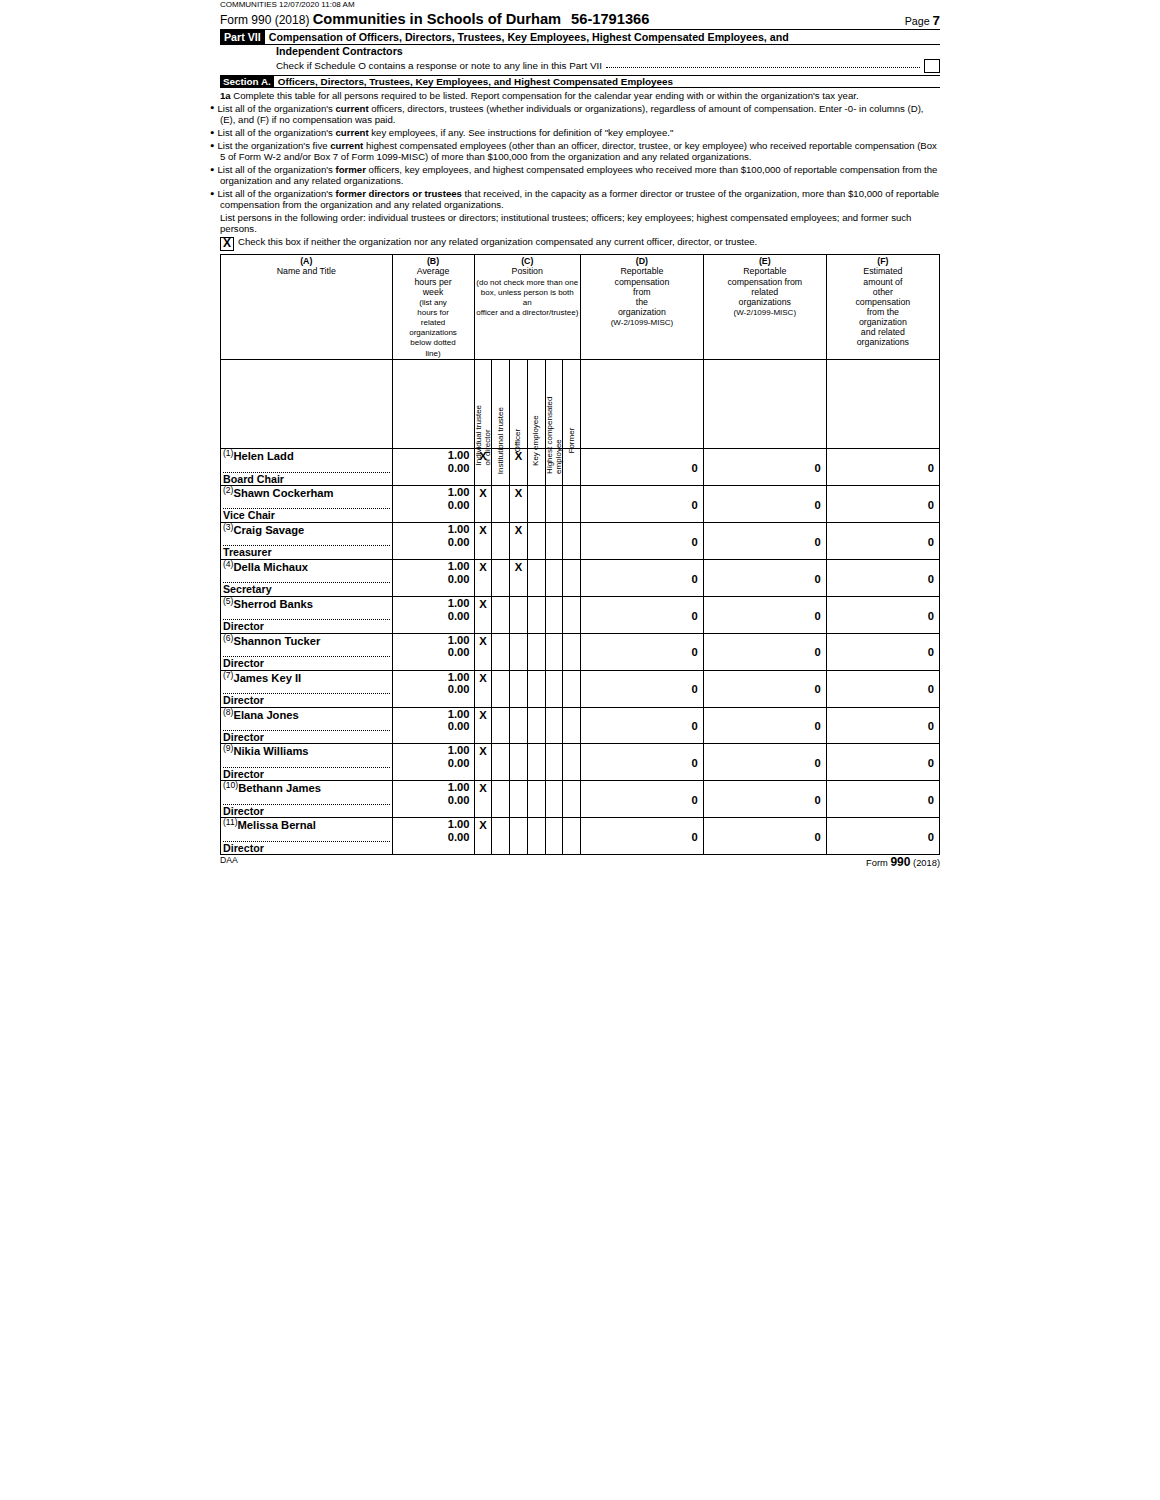COMMUNITIES 12/07/2020 11:08 AM
Form 990 (2018) Communities in Schools of Durham 56-1791366
Page 7
Part VII
Compensation of Officers, Directors, Trustees, Key Employees, Highest Compensated Employees, and
Independent Contractors
Check if Schedule O contains a response or note to any line in this Part VII
Section A.
Officers, Directors, Trustees, Key Employees, and Highest Compensated Employees
1a Complete this table for all persons required to be listed. Report compensation for the calendar year ending with or within the organization's tax year.
List all of the organization's current officers, directors, trustees (whether individuals or organizations), regardless of amount of compensation. Enter -0- in columns (D), (E), and (F) if no compensation was paid.
List all of the organization's current key employees, if any. See instructions for definition of "key employee."
List the organization's five current highest compensated employees (other than an officer, director, trustee, or key employee) who received reportable compensation (Box 5 of Form W-2 and/or Box 7 of Form 1099-MISC) of more than $100,000 from the organization and any related organizations.
List all of the organization's former officers, key employees, and highest compensated employees who received more than $100,000 of reportable compensation from the organization and any related organizations.
List all of the organization's former directors or trustees that received, in the capacity as a former director or trustee of the organization, more than $10,000 of reportable compensation from the organization and any related organizations.
List persons in the following order: individual trustees or directors; institutional trustees; officers; key employees; highest compensated employees; and former such persons.
XCheck this box if neither the organization nor any related organization compensated any current officer, director, or trustee.
| (A) Name and Title | (B) Average hours per week (list any hours for related organizations below dotted line) | (C) Position (do not check more than one box, unless person is both an officer and a director/trustee) | (D) Reportable compensation from the organization (W-2/1099-MISC) | (E) Reportable compensation from related organizations (W-2/1099-MISC) | (F) Estimated amount of other compensation from the organization and related organizations |
| | | Individual trustee or director | Institutional trustee | Officer | Key employee | Highest compensated employee | Former | | | |
| (1) Helen Ladd Board Chair | 1.00 0.00 | X | | X | | | | 0 | 0 | 0 |
| (2) Shawn Cockerham Vice Chair | 1.00 0.00 | X | | X | | | | 0 | 0 | 0 |
| (3) Craig Savage Treasurer | 1.00 0.00 | X | | X | | | | 0 | 0 | 0 |
| (4) Della Michaux Secretary | 1.00 0.00 | X | | X | | | | 0 | 0 | 0 |
| (5) Sherrod Banks Director | 1.00 0.00 | X | | | | | | 0 | 0 | 0 |
| (6) Shannon Tucker Director | 1.00 0.00 | X | | | | | | 0 | 0 | 0 |
| (7) James Key II Director | 1.00 0.00 | X | | | | | | 0 | 0 | 0 |
| (8) Elana Jones Director | 1.00 0.00 | X | | | | | | 0 | 0 | 0 |
| (9) Nikia Williams Director | 1.00 0.00 | X | | | | | | 0 | 0 | 0 |
| (10) Bethann James Director | 1.00 0.00 | X | | | | | | 0 | 0 | 0 |
| (11) Melissa Bernal Director | 1.00 0.00 | X | | | | | | 0 | 0 | 0 |
DAA
Form 990 (2018)